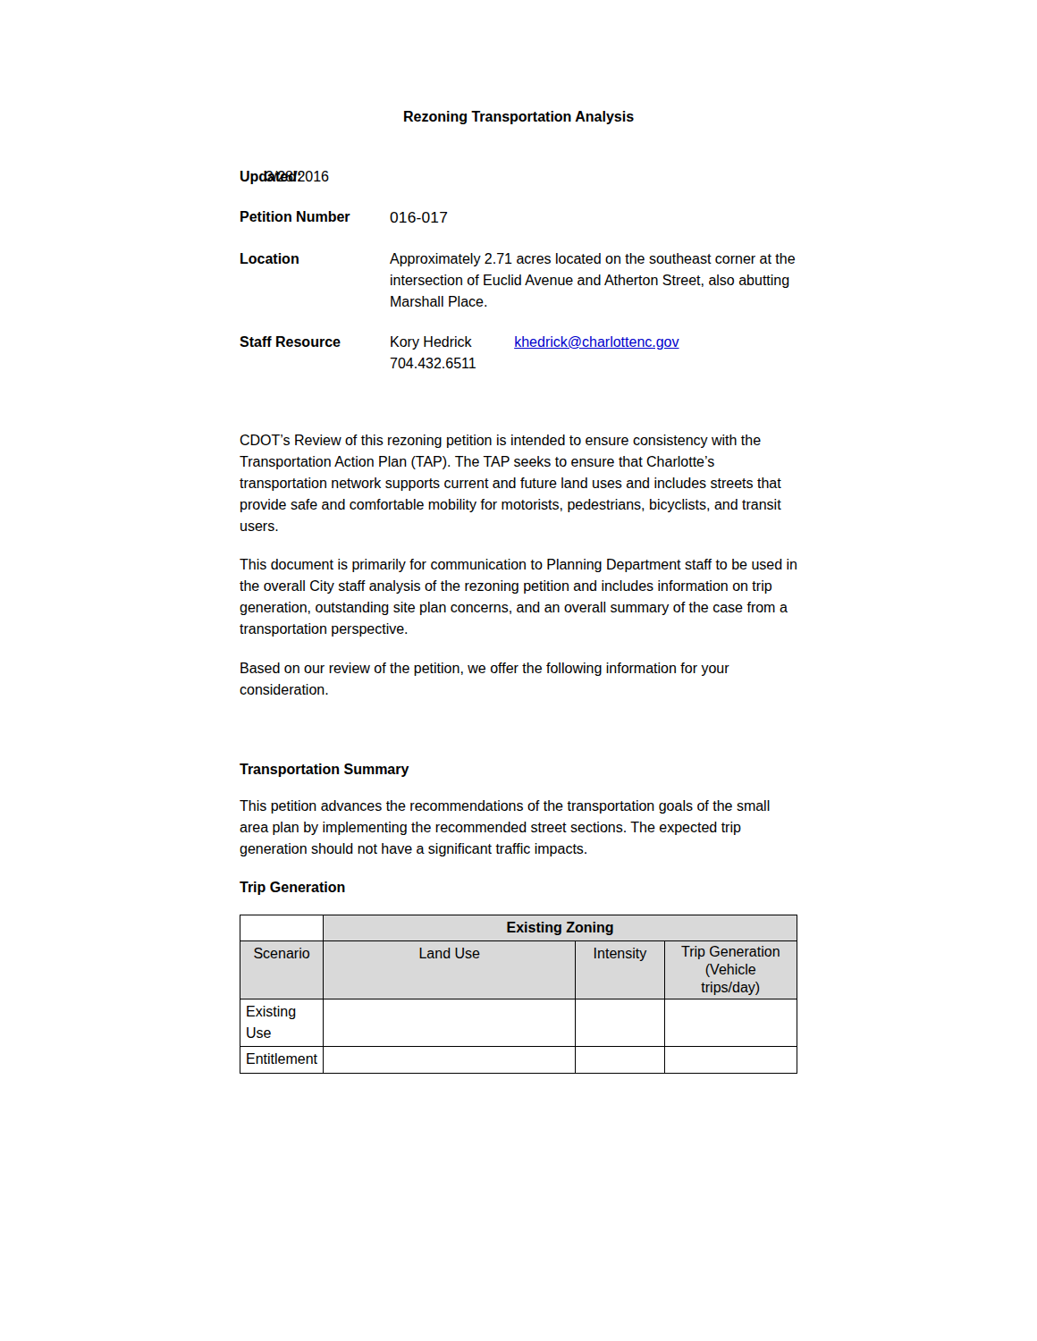Rezoning Transportation Analysis
Updated:
3/28/2016
Petition Number
016-017
Location
Approximately 2.71 acres located on the southeast corner at the intersection of Euclid Avenue and Atherton Street, also abutting Marshall Place.
Staff Resource
Kory Hedrick khedrick@charlottenc.gov 704.432.6511
CDOT’s Review of this rezoning petition is intended to ensure consistency with the Transportation Action Plan (TAP). The TAP seeks to ensure that Charlotte’s transportation network supports current and future land uses and includes streets that provide safe and comfortable mobility for motorists, pedestrians, bicyclists, and transit users.
This document is primarily for communication to Planning Department staff to be used in the overall City staff analysis of the rezoning petition and includes information on trip generation, outstanding site plan concerns, and an overall summary of the case from a transportation perspective.
Based on our review of the petition, we offer the following information for your consideration.
Transportation Summary
This petition advances the recommendations of the transportation goals of the small area plan by implementing the recommended street sections. The expected trip generation should not have a significant traffic impacts.
Trip Generation
| | Existing Zoning |
| --- | --- |
| Scenario | Land Use | Intensity | Trip Generation (Vehicle trips/day) |
| Existing Use | | | |
| Entitlement | | | |